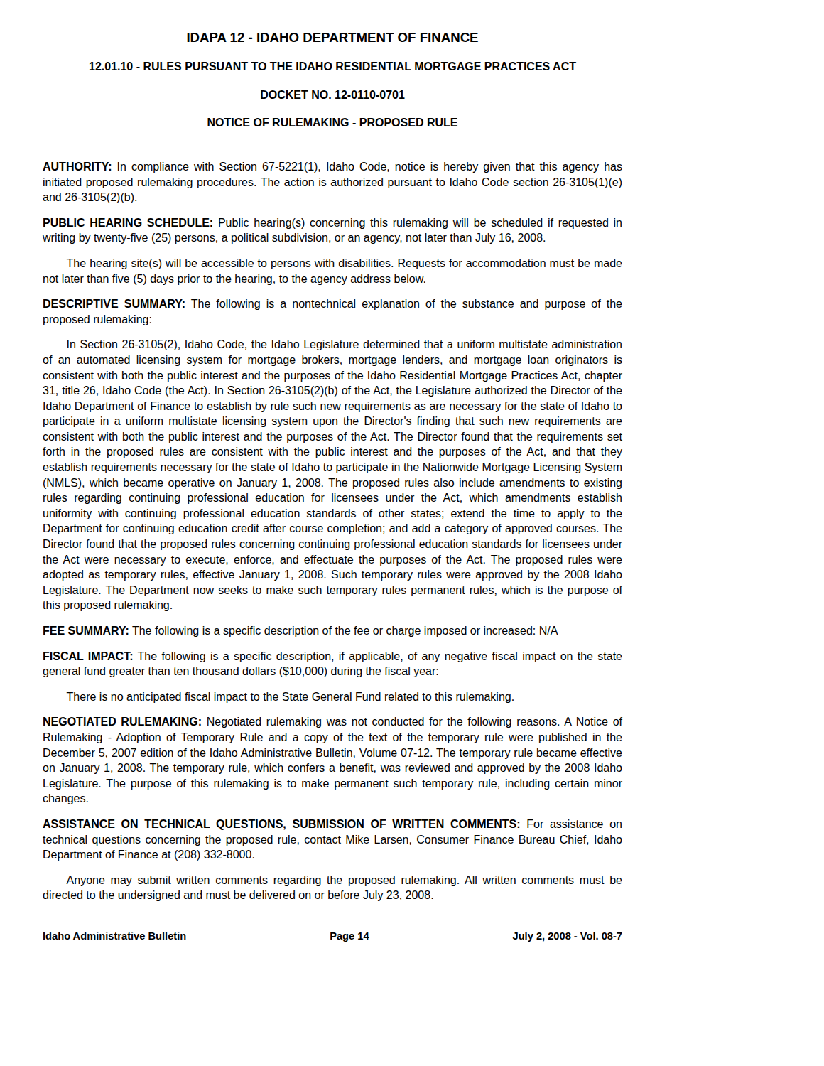IDAPA 12 - IDAHO DEPARTMENT OF FINANCE
12.01.10 - RULES PURSUANT TO THE IDAHO RESIDENTIAL MORTGAGE PRACTICES ACT
DOCKET NO. 12-0110-0701
NOTICE OF RULEMAKING - PROPOSED RULE
AUTHORITY: In compliance with Section 67-5221(1), Idaho Code, notice is hereby given that this agency has initiated proposed rulemaking procedures. The action is authorized pursuant to Idaho Code section 26-3105(1)(e) and 26-3105(2)(b).
PUBLIC HEARING SCHEDULE: Public hearing(s) concerning this rulemaking will be scheduled if requested in writing by twenty-five (25) persons, a political subdivision, or an agency, not later than July 16, 2008.
The hearing site(s) will be accessible to persons with disabilities. Requests for accommodation must be made not later than five (5) days prior to the hearing, to the agency address below.
DESCRIPTIVE SUMMARY: The following is a nontechnical explanation of the substance and purpose of the proposed rulemaking:
In Section 26-3105(2), Idaho Code, the Idaho Legislature determined that a uniform multistate administration of an automated licensing system for mortgage brokers, mortgage lenders, and mortgage loan originators is consistent with both the public interest and the purposes of the Idaho Residential Mortgage Practices Act, chapter 31, title 26, Idaho Code (the Act). In Section 26-3105(2)(b) of the Act, the Legislature authorized the Director of the Idaho Department of Finance to establish by rule such new requirements as are necessary for the state of Idaho to participate in a uniform multistate licensing system upon the Director's finding that such new requirements are consistent with both the public interest and the purposes of the Act. The Director found that the requirements set forth in the proposed rules are consistent with the public interest and the purposes of the Act, and that they establish requirements necessary for the state of Idaho to participate in the Nationwide Mortgage Licensing System (NMLS), which became operative on January 1, 2008. The proposed rules also include amendments to existing rules regarding continuing professional education for licensees under the Act, which amendments establish uniformity with continuing professional education standards of other states; extend the time to apply to the Department for continuing education credit after course completion; and add a category of approved courses. The Director found that the proposed rules concerning continuing professional education standards for licensees under the Act were necessary to execute, enforce, and effectuate the purposes of the Act. The proposed rules were adopted as temporary rules, effective January 1, 2008. Such temporary rules were approved by the 2008 Idaho Legislature. The Department now seeks to make such temporary rules permanent rules, which is the purpose of this proposed rulemaking.
FEE SUMMARY: The following is a specific description of the fee or charge imposed or increased: N/A
FISCAL IMPACT: The following is a specific description, if applicable, of any negative fiscal impact on the state general fund greater than ten thousand dollars ($10,000) during the fiscal year:
There is no anticipated fiscal impact to the State General Fund related to this rulemaking.
NEGOTIATED RULEMAKING: Negotiated rulemaking was not conducted for the following reasons. A Notice of Rulemaking - Adoption of Temporary Rule and a copy of the text of the temporary rule were published in the December 5, 2007 edition of the Idaho Administrative Bulletin, Volume 07-12. The temporary rule became effective on January 1, 2008. The temporary rule, which confers a benefit, was reviewed and approved by the 2008 Idaho Legislature. The purpose of this rulemaking is to make permanent such temporary rule, including certain minor changes.
ASSISTANCE ON TECHNICAL QUESTIONS, SUBMISSION OF WRITTEN COMMENTS: For assistance on technical questions concerning the proposed rule, contact Mike Larsen, Consumer Finance Bureau Chief, Idaho Department of Finance at (208) 332-8000.
Anyone may submit written comments regarding the proposed rulemaking. All written comments must be directed to the undersigned and must be delivered on or before July 23, 2008.
Idaho Administrative Bulletin Page 14 July 2, 2008 - Vol. 08-7